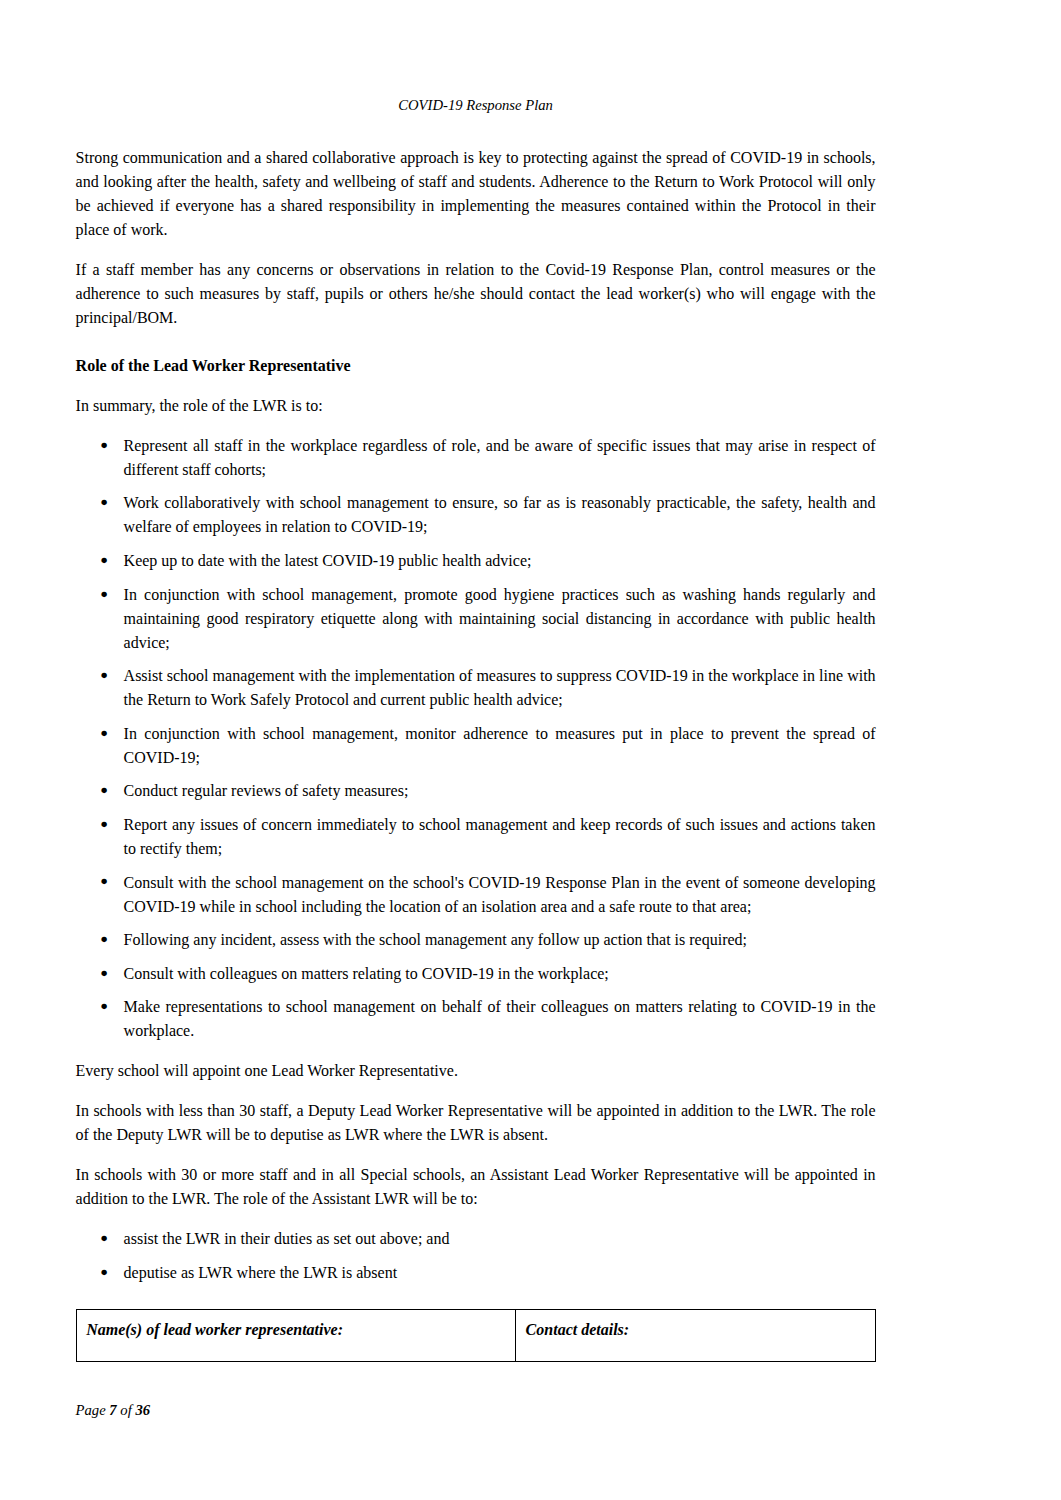COVID-19 Response Plan
Strong communication and a shared collaborative approach is key to protecting against the spread of COVID-19 in schools, and looking after the health, safety and wellbeing of staff and students. Adherence to the Return to Work Protocol will only be achieved if everyone has a shared responsibility in implementing the measures contained within the Protocol in their place of work.
If a staff member has any concerns or observations in relation to the Covid-19 Response Plan, control measures or the adherence to such measures by staff, pupils or others he/she should contact the lead worker(s) who will engage with the principal/BOM.
Role of the Lead Worker Representative
In summary, the role of the LWR is to:
Represent all staff in the workplace regardless of role, and be aware of specific issues that may arise in respect of different staff cohorts;
Work collaboratively with school management to ensure, so far as is reasonably practicable, the safety, health and welfare of employees in relation to COVID-19;
Keep up to date with the latest COVID-19 public health advice;
In conjunction with school management, promote good hygiene practices such as washing hands regularly and maintaining good respiratory etiquette along with maintaining social distancing in accordance with public health advice;
Assist school management with the implementation of measures to suppress COVID-19 in the workplace in line with the Return to Work Safely Protocol and current public health advice;
In conjunction with school management, monitor adherence to measures put in place to prevent the spread of COVID-19;
Conduct regular reviews of safety measures;
Report any issues of concern immediately to school management and keep records of such issues and actions taken to rectify them;
Consult with the school management on the school's COVID-19 Response Plan in the event of someone developing COVID-19 while in school including the location of an isolation area and a safe route to that area;
Following any incident, assess with the school management any follow up action that is required;
Consult with colleagues on matters relating to COVID-19 in the workplace;
Make representations to school management on behalf of their colleagues on matters relating to COVID-19 in the workplace.
Every school will appoint one Lead Worker Representative.
In schools with less than 30 staff, a Deputy Lead Worker Representative will be appointed in addition to the LWR. The role of the Deputy LWR will be to deputise as LWR where the LWR is absent.
In schools with 30 or more staff and in all Special schools, an Assistant Lead Worker Representative will be appointed in addition to the LWR. The role of the Assistant LWR will be to:
assist the LWR in their duties as set out above; and
deputise as LWR where the LWR is absent
| Name(s) of lead worker representative: | Contact details: |
Page 7 of 36